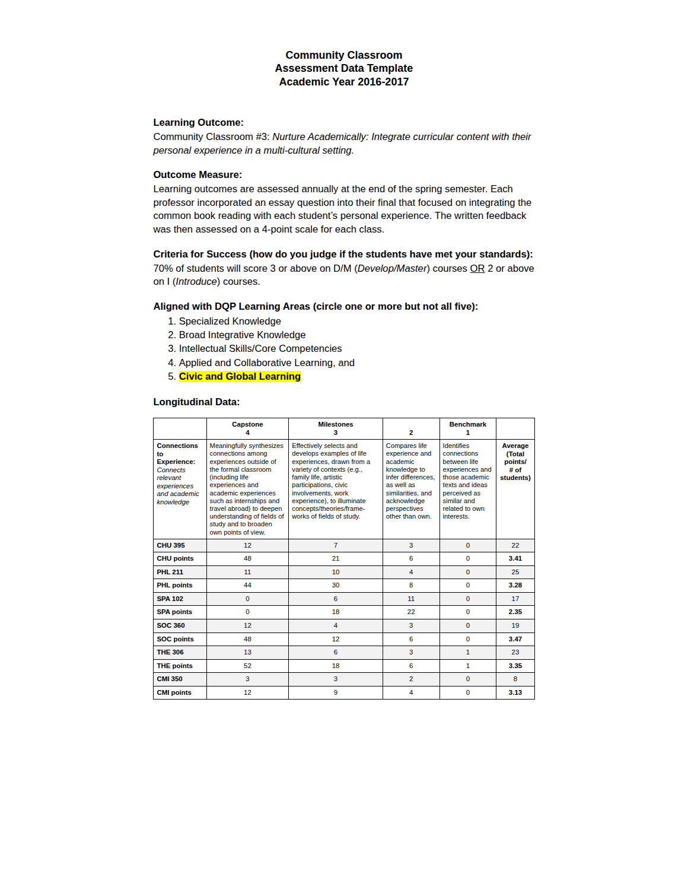Community Classroom
Assessment Data Template
Academic Year 2016-2017
Learning Outcome:
Community Classroom #3: Nurture Academically: Integrate curricular content with their personal experience in a multi-cultural setting.
Outcome Measure:
Learning outcomes are assessed annually at the end of the spring semester. Each professor incorporated an essay question into their final that focused on integrating the common book reading with each student’s personal experience. The written feedback was then assessed on a 4-point scale for each class.
Criteria for Success (how do you judge if the students have met your standards):
70% of students will score 3 or above on D/M (Develop/Master) courses OR 2 or above on I (Introduce) courses.
Aligned with DQP Learning Areas (circle one or more but not all five):
Specialized Knowledge
Broad Integrative Knowledge
Intellectual Skills/Core Competencies
Applied and Collaborative Learning, and
Civic and Global Learning
Longitudinal Data:
| | Capstone | Milestones | | Benchmark | |
| --- | --- | --- | --- | --- | --- |
| 4 | 3 | 2 | 1 |
| Connections to Experience: Connects relevant experiences and academic knowledge | Meaningfully synthesizes connections among experiences outside of the formal classroom (including life experiences and academic experiences such as internships and travel abroad) to deepen understanding of fields of study and to broaden own points of view. | Effectively selects and develops examples of life experiences, drawn from a variety of contexts (e.g., family life, artistic participations, civic involvements, work experience), to illuminate concepts/theories/frame-works of fields of study. | Compares life experience and academic knowledge to infer differences, as well as similarities, and acknowledge perspectives other than own. | Identifies connections between life experiences and those academic texts and ideas perceived as similar and related to own interests. | Average (Total points/ # of students) |
| CHU 395 | 12 | 7 | 3 | 0 | 22 |
| CHU points | 48 | 21 | 6 | 0 | 3.41 |
| PHL 211 | 11 | 10 | 4 | 0 | 25 |
| PHL points | 44 | 30 | 8 | 0 | 3.28 |
| SPA 102 | 0 | 6 | 11 | 0 | 17 |
| SPA points | 0 | 18 | 22 | 0 | 2.35 |
| SOC 360 | 12 | 4 | 3 | 0 | 19 |
| SOC points | 48 | 12 | 6 | 0 | 3.47 |
| THE 306 | 13 | 6 | 3 | 1 | 23 |
| THE points | 52 | 18 | 6 | 1 | 3.35 |
| CMI 350 | 3 | 3 | 2 | 0 | 8 |
| CMI points | 12 | 9 | 4 | 0 | 3.13 |